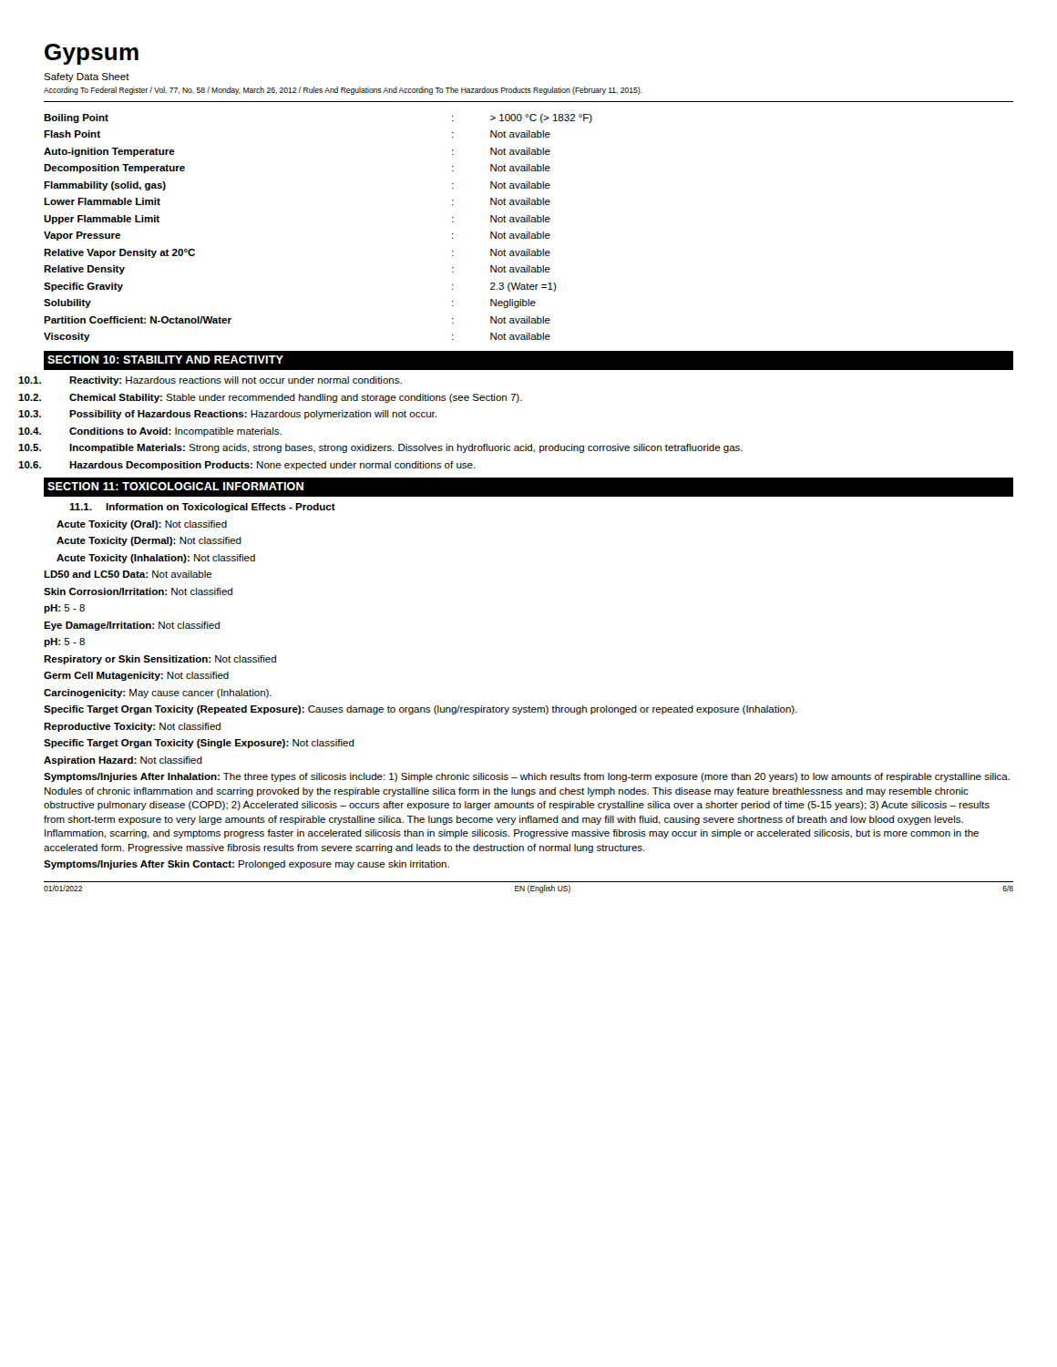Gypsum
Safety Data Sheet
According To Federal Register / Vol. 77, No. 58 / Monday, March 26, 2012 / Rules And Regulations And According To The Hazardous Products Regulation (February 11, 2015).
| Boiling Point | : | > 1000 °C (> 1832 °F) |
| Flash Point | : | Not available |
| Auto-ignition Temperature | : | Not available |
| Decomposition Temperature | : | Not available |
| Flammability (solid, gas) | : | Not available |
| Lower Flammable Limit | : | Not available |
| Upper Flammable Limit | : | Not available |
| Vapor Pressure | : | Not available |
| Relative Vapor Density at 20°C | : | Not available |
| Relative Density | : | Not available |
| Specific Gravity | : | 2.3 (Water =1) |
| Solubility | : | Negligible |
| Partition Coefficient: N-Octanol/Water | : | Not available |
| Viscosity | : | Not available |
SECTION 10: STABILITY AND REACTIVITY
10.1. Reactivity: Hazardous reactions will not occur under normal conditions.
10.2. Chemical Stability: Stable under recommended handling and storage conditions (see Section 7).
10.3. Possibility of Hazardous Reactions: Hazardous polymerization will not occur.
10.4. Conditions to Avoid: Incompatible materials.
10.5. Incompatible Materials: Strong acids, strong bases, strong oxidizers. Dissolves in hydrofluoric acid, producing corrosive silicon tetrafluoride gas.
10.6. Hazardous Decomposition Products: None expected under normal conditions of use.
SECTION 11: TOXICOLOGICAL INFORMATION
11.1. Information on Toxicological Effects - Product
Acute Toxicity (Oral): Not classified
Acute Toxicity (Dermal): Not classified
Acute Toxicity (Inhalation): Not classified
LD50 and LC50 Data: Not available
Skin Corrosion/Irritation: Not classified
pH: 5 - 8
Eye Damage/Irritation: Not classified
pH: 5 - 8
Respiratory or Skin Sensitization: Not classified
Germ Cell Mutagenicity: Not classified
Carcinogenicity: May cause cancer (Inhalation).
Specific Target Organ Toxicity (Repeated Exposure): Causes damage to organs (lung/respiratory system) through prolonged or repeated exposure (Inhalation).
Reproductive Toxicity: Not classified
Specific Target Organ Toxicity (Single Exposure): Not classified
Aspiration Hazard: Not classified
Symptoms/Injuries After Inhalation: The three types of silicosis include: 1) Simple chronic silicosis – which results from long-term exposure (more than 20 years) to low amounts of respirable crystalline silica. Nodules of chronic inflammation and scarring provoked by the respirable crystalline silica form in the lungs and chest lymph nodes. This disease may feature breathlessness and may resemble chronic obstructive pulmonary disease (COPD); 2) Accelerated silicosis – occurs after exposure to larger amounts of respirable crystalline silica over a shorter period of time (5-15 years); 3) Acute silicosis – results from short-term exposure to very large amounts of respirable crystalline silica. The lungs become very inflamed and may fill with fluid, causing severe shortness of breath and low blood oxygen levels. Inflammation, scarring, and symptoms progress faster in accelerated silicosis than in simple silicosis. Progressive massive fibrosis may occur in simple or accelerated silicosis, but is more common in the accelerated form. Progressive massive fibrosis results from severe scarring and leads to the destruction of normal lung structures.
Symptoms/Injuries After Skin Contact: Prolonged exposure may cause skin irritation.
01/01/2022
EN (English US)
6/8